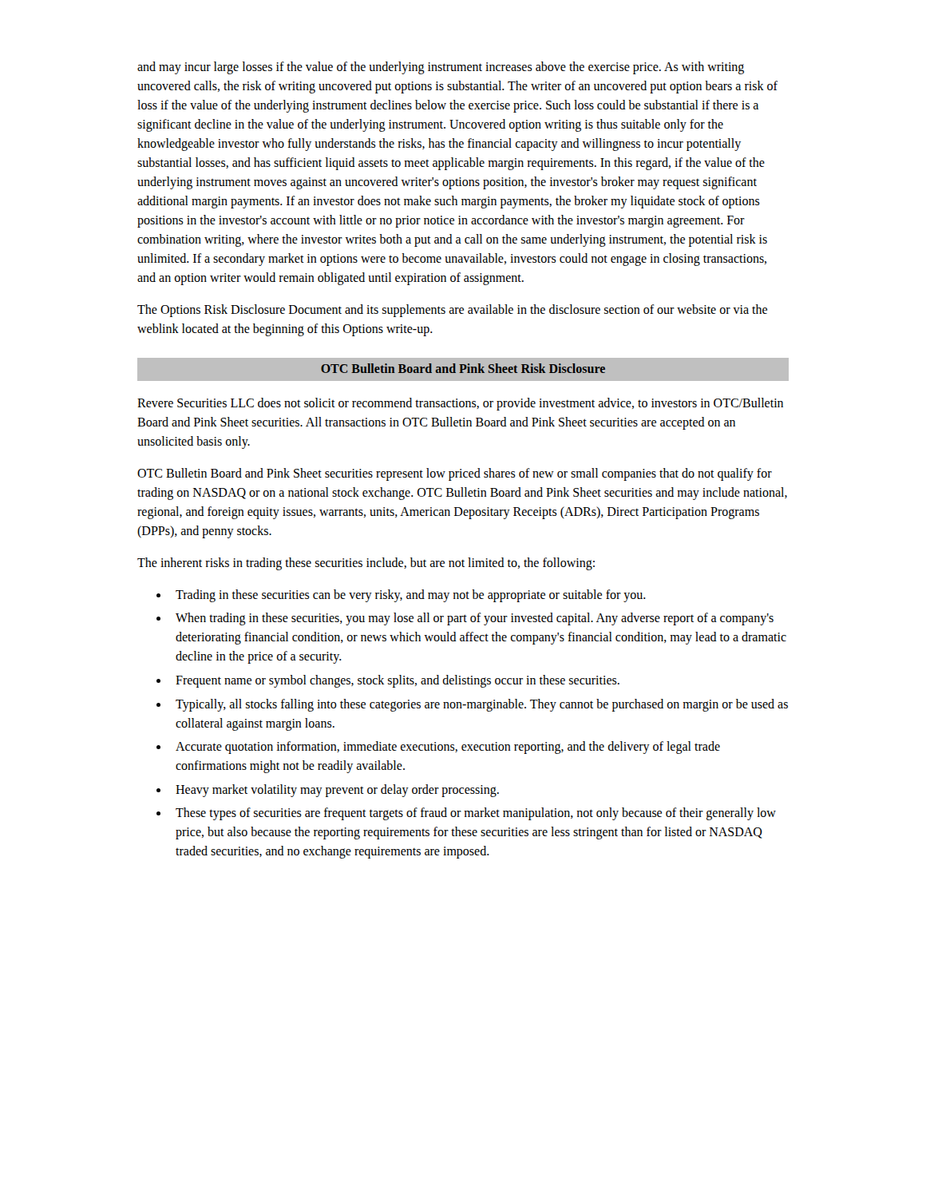and may incur large losses if the value of the underlying instrument increases above the exercise price. As with writing uncovered calls, the risk of writing uncovered put options is substantial. The writer of an uncovered put option bears a risk of loss if the value of the underlying instrument declines below the exercise price. Such loss could be substantial if there is a significant decline in the value of the underlying instrument. Uncovered option writing is thus suitable only for the knowledgeable investor who fully understands the risks, has the financial capacity and willingness to incur potentially substantial losses, and has sufficient liquid assets to meet applicable margin requirements. In this regard, if the value of the underlying instrument moves against an uncovered writer's options position, the investor's broker may request significant additional margin payments. If an investor does not make such margin payments, the broker my liquidate stock of options positions in the investor's account with little or no prior notice in accordance with the investor's margin agreement. For combination writing, where the investor writes both a put and a call on the same underlying instrument, the potential risk is unlimited. If a secondary market in options were to become unavailable, investors could not engage in closing transactions, and an option writer would remain obligated until expiration of assignment.
The Options Risk Disclosure Document and its supplements are available in the disclosure section of our website or via the weblink located at the beginning of this Options write-up.
OTC Bulletin Board and Pink Sheet Risk Disclosure
Revere Securities LLC does not solicit or recommend transactions, or provide investment advice, to investors in OTC/Bulletin Board and Pink Sheet securities. All transactions in OTC Bulletin Board and Pink Sheet securities are accepted on an unsolicited basis only.
OTC Bulletin Board and Pink Sheet securities represent low priced shares of new or small companies that do not qualify for trading on NASDAQ or on a national stock exchange. OTC Bulletin Board and Pink Sheet securities and may include national, regional, and foreign equity issues, warrants, units, American Depositary Receipts (ADRs), Direct Participation Programs (DPPs), and penny stocks.
The inherent risks in trading these securities include, but are not limited to, the following:
Trading in these securities can be very risky, and may not be appropriate or suitable for you.
When trading in these securities, you may lose all or part of your invested capital. Any adverse report of a company's deteriorating financial condition, or news which would affect the company's financial condition, may lead to a dramatic decline in the price of a security.
Frequent name or symbol changes, stock splits, and delistings occur in these securities.
Typically, all stocks falling into these categories are non-marginable. They cannot be purchased on margin or be used as collateral against margin loans.
Accurate quotation information, immediate executions, execution reporting, and the delivery of legal trade confirmations might not be readily available.
Heavy market volatility may prevent or delay order processing.
These types of securities are frequent targets of fraud or market manipulation, not only because of their generally low price, but also because the reporting requirements for these securities are less stringent than for listed or NASDAQ traded securities, and no exchange requirements are imposed.